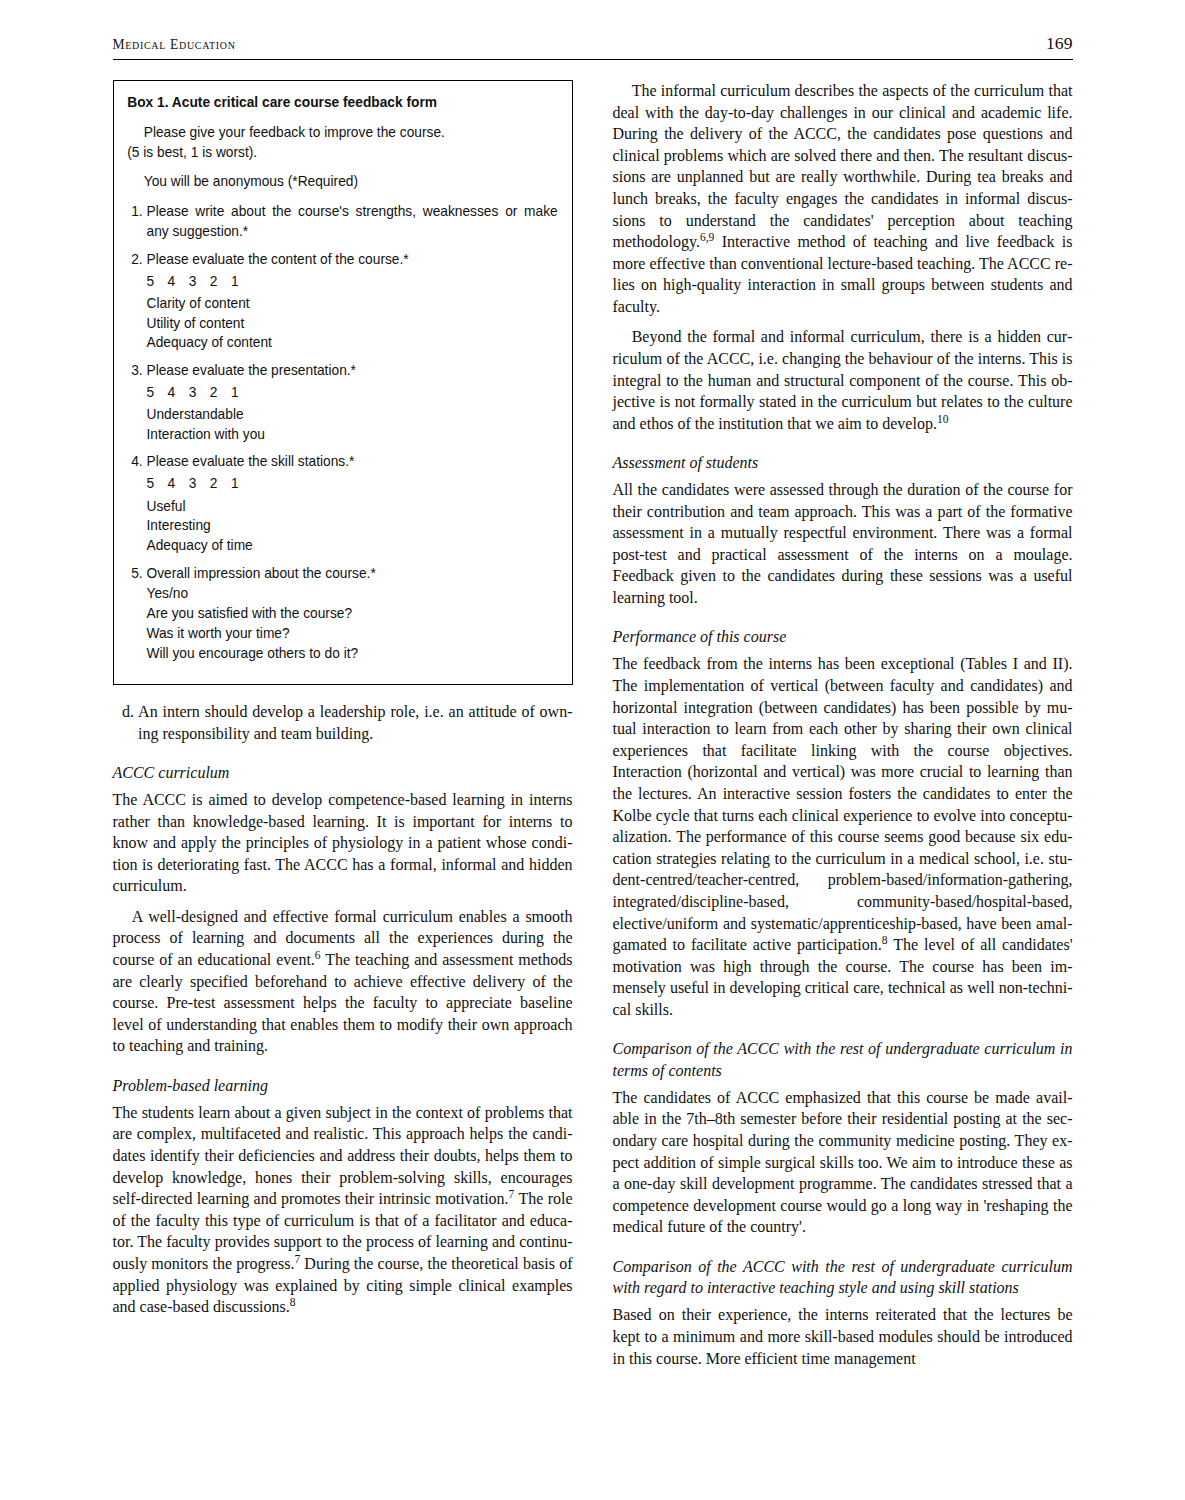Medical Education 169
Box 1. Acute critical care course feedback form
Please give your feedback to improve the course.
(5 is best, 1 is worst).
You will be anonymous (*Required)
Please write about the course's strengths, weaknesses or make any suggestion.*
Please evaluate the content of the course.*
5 4 3 2 1
Clarity of content
Utility of content
Adequacy of content
Please evaluate the presentation.*
5 4 3 2 1
Understandable
Interaction with you
Please evaluate the skill stations.*
5 4 3 2 1
Useful
Interesting
Adequacy of time
Overall impression about the course.*
Yes/no
Are you satisfied with the course?
Was it worth your time?
Will you encourage others to do it?
An intern should develop a leadership role, i.e. an attitude of owning responsibility and team building.
ACCC curriculum
The ACCC is aimed to develop competence-based learning in interns rather than knowledge-based learning. It is important for interns to know and apply the principles of physiology in a patient whose condition is deteriorating fast. The ACCC has a formal, informal and hidden curriculum.
A well-designed and effective formal curriculum enables a smooth process of learning and documents all the experiences during the course of an educational event.6 The teaching and assessment methods are clearly specified beforehand to achieve effective delivery of the course. Pre-test assessment helps the faculty to appreciate baseline level of understanding that enables them to modify their own approach to teaching and training.
Problem-based learning
The students learn about a given subject in the context of problems that are complex, multifaceted and realistic. This approach helps the candidates identify their deficiencies and address their doubts, helps them to develop knowledge, hones their problem-solving skills, encourages self-directed learning and promotes their intrinsic motivation.7 The role of the faculty this type of curriculum is that of a facilitator and educator. The faculty provides support to the process of learning and continuously monitors the progress.7 During the course, the theoretical basis of applied physiology was explained by citing simple clinical examples and case-based discussions.8
The informal curriculum describes the aspects of the curriculum that deal with the day-to-day challenges in our clinical and academic life. During the delivery of the ACCC, the candidates pose questions and clinical problems which are solved there and then. The resultant discussions are unplanned but are really worthwhile. During tea breaks and lunch breaks, the faculty engages the candidates in informal discussions to understand the candidates' perception about teaching methodology.6,9 Interactive method of teaching and live feedback is more effective than conventional lecture-based teaching. The ACCC relies on high-quality interaction in small groups between students and faculty.
Beyond the formal and informal curriculum, there is a hidden curriculum of the ACCC, i.e. changing the behaviour of the interns. This is integral to the human and structural component of the course. This objective is not formally stated in the curriculum but relates to the culture and ethos of the institution that we aim to develop.10
Assessment of students
All the candidates were assessed through the duration of the course for their contribution and team approach. This was a part of the formative assessment in a mutually respectful environment. There was a formal post-test and practical assessment of the interns on a moulage. Feedback given to the candidates during these sessions was a useful learning tool.
Performance of this course
The feedback from the interns has been exceptional (Tables I and II). The implementation of vertical (between faculty and candidates) and horizontal integration (between candidates) has been possible by mutual interaction to learn from each other by sharing their own clinical experiences that facilitate linking with the course objectives. Interaction (horizontal and vertical) was more crucial to learning than the lectures. An interactive session fosters the candidates to enter the Kolbe cycle that turns each clinical experience to evolve into conceptualization. The performance of this course seems good because six education strategies relating to the curriculum in a medical school, i.e. student-centred/teacher-centred, problem-based/information-gathering, integrated/discipline-based, community-based/hospital-based, elective/uniform and systematic/apprenticeship-based, have been amalgamated to facilitate active participation.8 The level of all candidates' motivation was high through the course. The course has been immensely useful in developing critical care, technical as well non-technical skills.
Comparison of the ACCC with the rest of undergraduate curriculum in terms of contents
The candidates of ACCC emphasized that this course be made available in the 7th–8th semester before their residential posting at the secondary care hospital during the community medicine posting. They expect addition of simple surgical skills too. We aim to introduce these as a one-day skill development programme. The candidates stressed that a competence development course would go a long way in 'reshaping the medical future of the country'.
Comparison of the ACCC with the rest of undergraduate curriculum with regard to interactive teaching style and using skill stations
Based on their experience, the interns reiterated that the lectures be kept to a minimum and more skill-based modules should be introduced in this course. More efficient time management